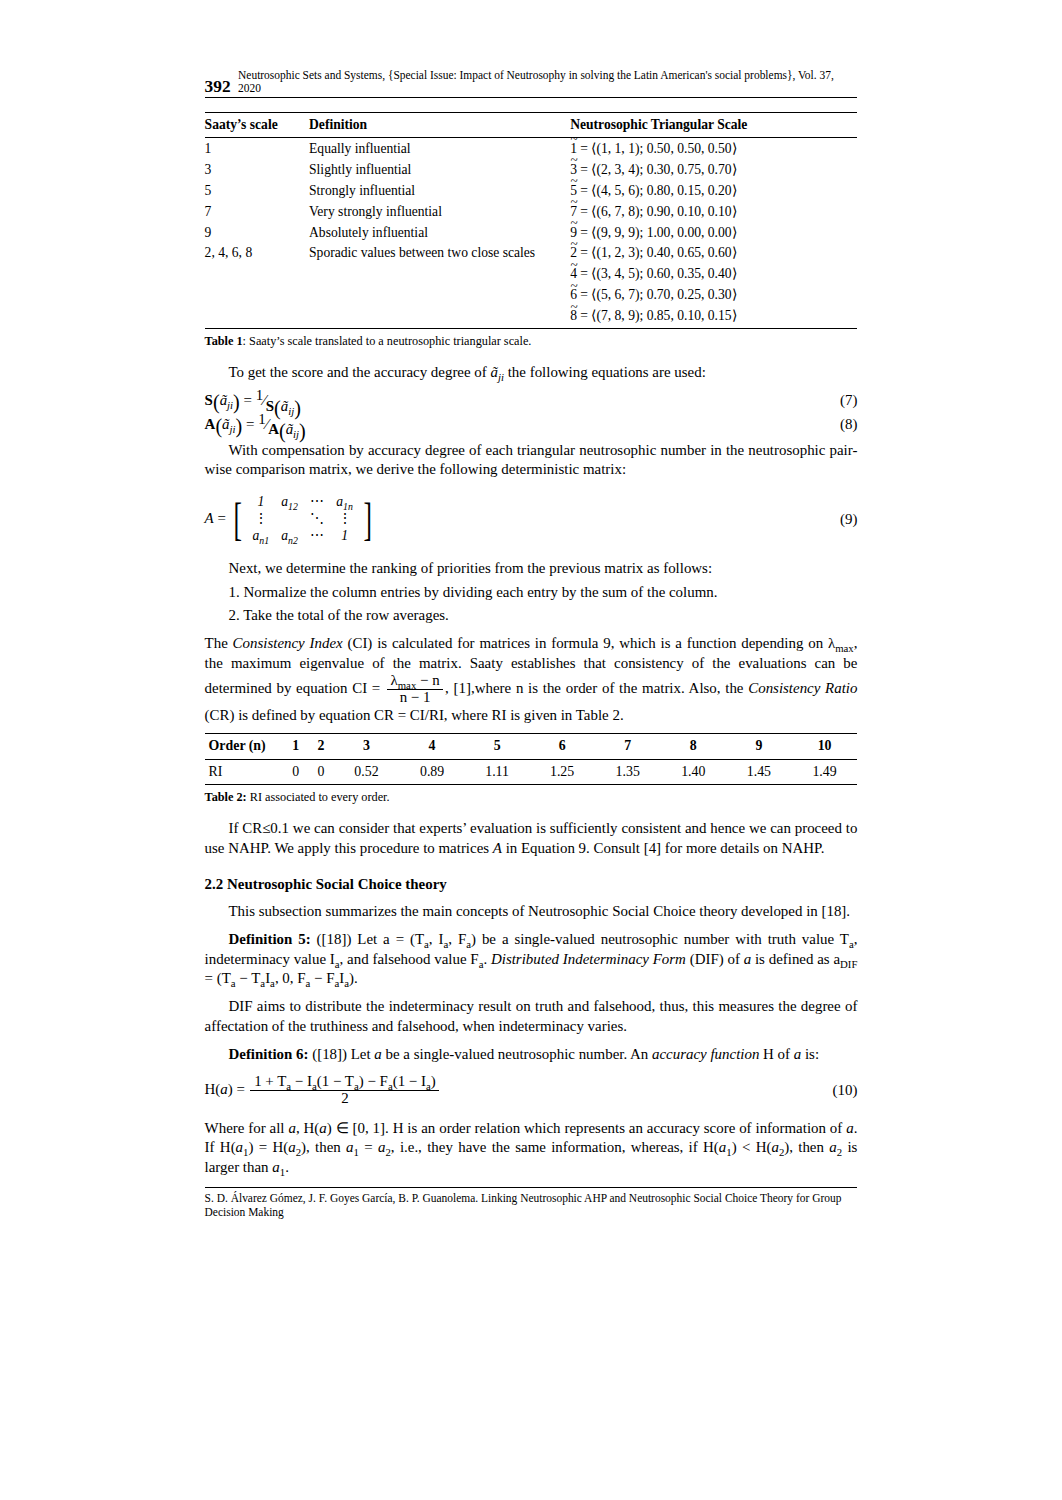392
Neutrosophic Sets and Systems, {Special Issue: Impact of Neutrosophy in solving the Latin American's social problems}, Vol. 37, 2020
| Saaty’s scale | Definition | Neutrosophic Triangular Scale |
| --- | --- | --- |
| 1 | Equally influential | 1 = ⟨(1, 1, 1); 0.50, 0.50, 0.50⟩ |
| 3 | Slightly influential | 3 = ⟨(2, 3, 4); 0.30, 0.75, 0.70⟩ |
| 5 | Strongly influential | 5 = ⟨(4, 5, 6); 0.80, 0.15, 0.20⟩ |
| 7 | Very strongly influential | 7 = ⟨(6, 7, 8); 0.90, 0.10, 0.10⟩ |
| 9 | Absolutely influential | 9 = ⟨(9, 9, 9); 1.00, 0.00, 0.00⟩ |
| 2, 4, 6, 8 | Sporadic values between two close scales | 2 = ⟨(1, 2, 3); 0.40, 0.65, 0.60⟩ |
| | | 4 = ⟨(3, 4, 5); 0.60, 0.35, 0.40⟩ |
| | | 6 = ⟨(5, 6, 7); 0.70, 0.25, 0.30⟩ |
| | | 8 = ⟨(7, 8, 9); 0.85, 0.10, 0.15⟩ |
Table 1: Saaty’s scale translated to a neutrosophic triangular scale.
To get the score and the accuracy degree of ãji the following equations are used:
S(ãji) = 1⁄S(ãij)
(7)
A(ãji) = 1⁄A(ãij)
(8)
With compensation by accuracy degree of each triangular neutrosophic number in the neutrosophic pair-wise comparison matrix, we derive the following deterministic matrix:
A = [
| 1 | a 12 | ⋯ | a 1n |
| ⋮ | | ⋱ | ⋮ |
| a n1 | a n2 | ⋯ | 1 |
]
(9)
Next, we determine the ranking of priorities from the previous matrix as follows:
1. Normalize the column entries by dividing each entry by the sum of the column.
2. Take the total of the row averages.
The Consistency Index (CI) is calculated for matrices in formula 9, which is a function depending on λmax, the maximum eigenvalue of the matrix. Saaty establishes that consistency of the evaluations can be determined by equation CI = λmax − n n − 1, [1],where n is the order of the matrix. Also, the Consistency Ratio (CR) is defined by equation CR = CI/RI, where RI is given in Table 2.
| Order (n) | 1 | 2 | 3 | 4 | 5 | 6 | 7 | 8 | 9 | 10 |
| --- | --- | --- | --- | --- | --- | --- | --- | --- | --- | --- |
| RI | 0 | 0 | 0.52 | 0.89 | 1.11 | 1.25 | 1.35 | 1.40 | 1.45 | 1.49 |
Table 2: RI associated to every order.
If CR≤0.1 we can consider that experts’ evaluation is sufficiently consistent and hence we can proceed to use NAHP. We apply this procedure to matrices A in Equation 9. Consult [4] for more details on NAHP.
2.2 Neutrosophic Social Choice theory
This subsection summarizes the main concepts of Neutrosophic Social Choice theory developed in [18].
Definition 5: ([18]) Let a = (Ta, Ia, Fa) be a single-valued neutrosophic number with truth value Ta, indeterminacy value Ia, and falsehood value Fa. Distributed Indeterminacy Form (DIF) of a is defined as aDIF = (Ta − TaIa, 0, Fa − FaIa).
DIF aims to distribute the indeterminacy result on truth and falsehood, thus, this measures the degree of affectation of the truthiness and falsehood, when indeterminacy varies.
Definition 6: ([18]) Let a be a single-valued neutrosophic number. An accuracy function H of a is:
H(a) = 1 + Ta − Ia(1 − Ta) − Fa(1 − Ia) 2
(10)
Where for all a, H(a) ∈ [0, 1]. H is an order relation which represents an accuracy score of information of a. If H(a1) = H(a2), then a1 = a2, i.e., they have the same information, whereas, if H(a1) < H(a2), then a2 is larger than a1.
S. D. Álvarez Gómez, J. F. Goyes García, B. P. Guanolema. Linking Neutrosophic AHP and Neutrosophic Social Choice Theory for Group Decision Making